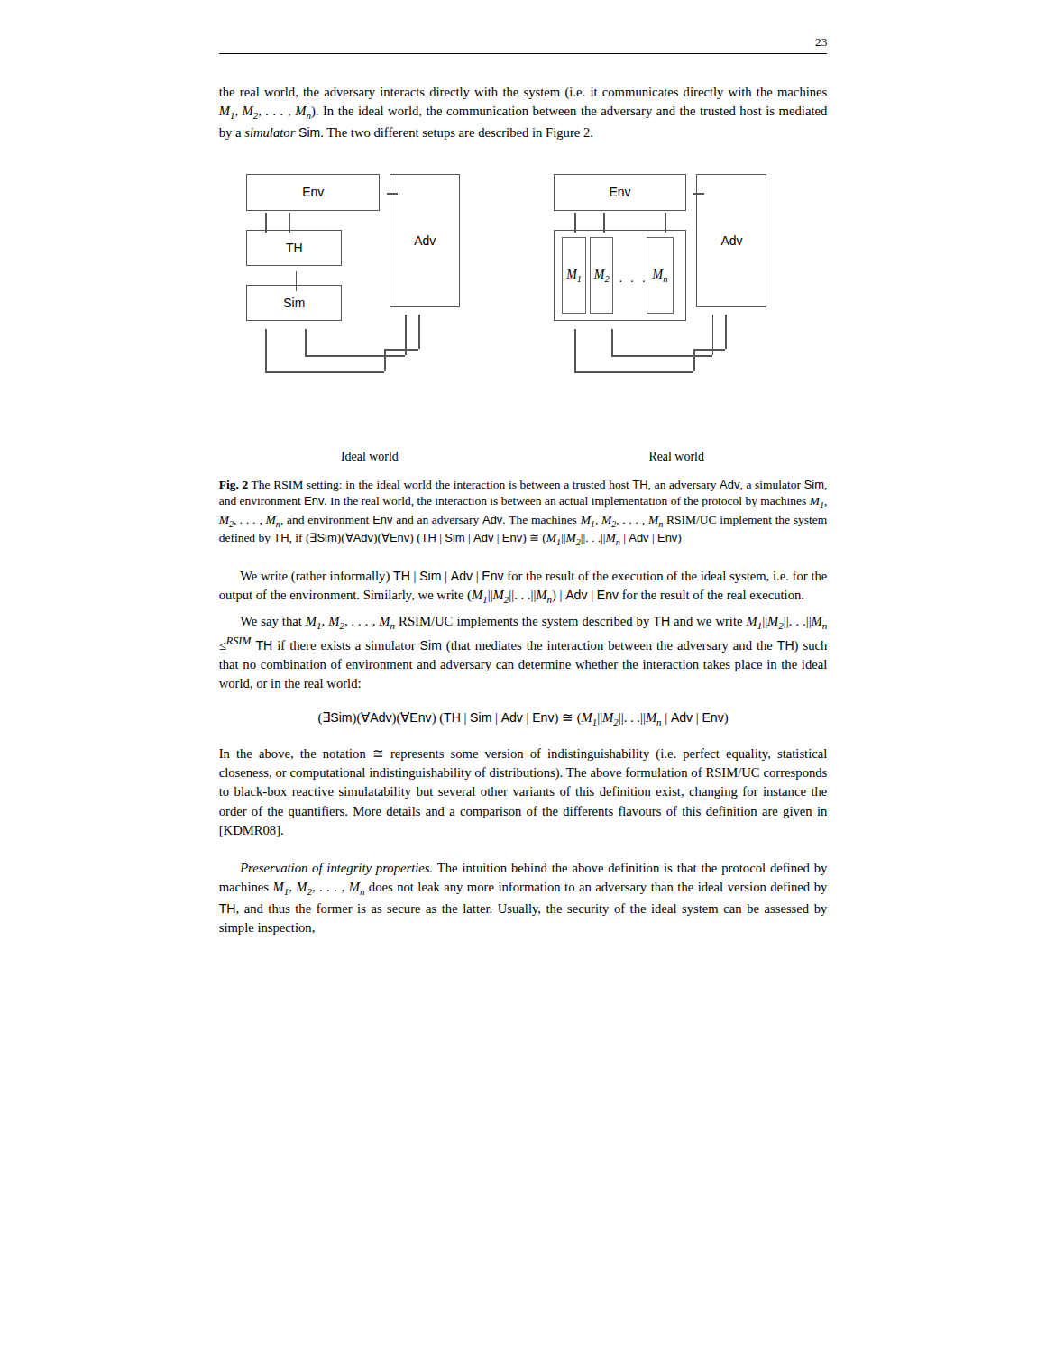23
the real world, the adversary interacts directly with the system (i.e. it communicates directly with the machines M1, M2, . . . , Mn). In the ideal world, the communication between the adversary and the trusted host is mediated by a simulator Sim. The two different setups are described in Figure 2.
Env
Adv
TH
Sim
Ideal world
Env
Adv
M1
M2
Mn
· · ·
Real world
Fig. 2 The RSIM setting: in the ideal world the interaction is between a trusted host TH, an adversary Adv, a simulator Sim, and environment Env. In the real world, the interaction is between an actual implementation of the protocol by machines M1, M2, . . . , Mn, and environment Env and an adversary Adv. The machines M1, M2, . . . , Mn RSIM/UC implement the system defined by TH, if (∃Sim)(∀Adv)(∀Env) (TH | Sim | Adv | Env) ≅ (M1||M2||. . .||Mn | Adv | Env)
We write (rather informally) TH | Sim | Adv | Env for the result of the execution of the ideal system, i.e. for the output of the environment. Similarly, we write (M1||M2||. . .||Mn) | Adv | Env for the result of the real execution.
We say that M1, M2, . . . , Mn RSIM/UC implements the system described by TH and we write M1||M2||. . .||Mn ≤RSIM TH if there exists a simulator Sim (that mediates the interaction between the adversary and the TH) such that no combination of environment and adversary can determine whether the interaction takes place in the ideal world, or in the real world:
(∃Sim)(∀Adv)(∀Env) (TH | Sim | Adv | Env) ≅ (M1||M2||. . .||Mn | Adv | Env)
In the above, the notation ≅ represents some version of indistinguishability (i.e. perfect equality, statistical closeness, or computational indistinguishability of distributions). The above formulation of RSIM/UC corresponds to black-box reactive simulatability but several other variants of this definition exist, changing for instance the order of the quantifiers. More details and a comparison of the differents flavours of this definition are given in [KDMR08].
Preservation of integrity properties. The intuition behind the above definition is that the protocol defined by machines M1, M2, . . . , Mn does not leak any more information to an adversary than the ideal version defined by TH, and thus the former is as secure as the latter. Usually, the security of the ideal system can be assessed by simple inspection,